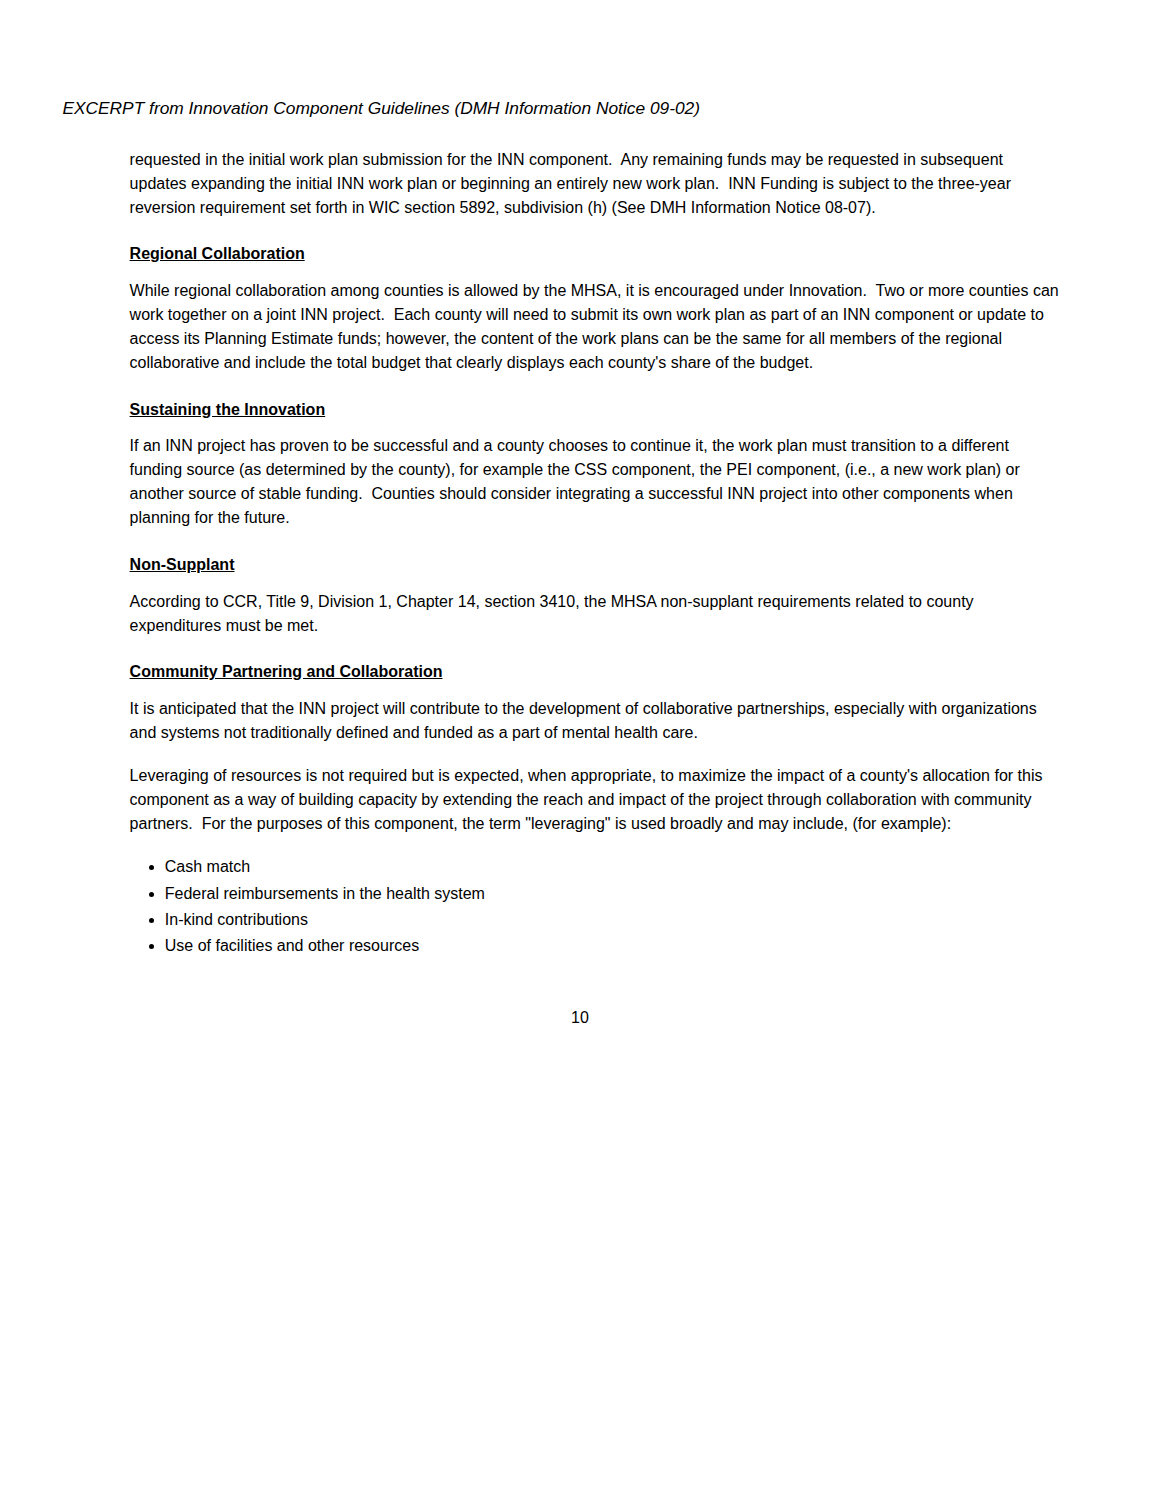EXCERPT from Innovation Component Guidelines (DMH Information Notice 09-02)
requested in the initial work plan submission for the INN component. Any remaining funds may be requested in subsequent updates expanding the initial INN work plan or beginning an entirely new work plan. INN Funding is subject to the three-year reversion requirement set forth in WIC section 5892, subdivision (h) (See DMH Information Notice 08-07).
Regional Collaboration
While regional collaboration among counties is allowed by the MHSA, it is encouraged under Innovation. Two or more counties can work together on a joint INN project. Each county will need to submit its own work plan as part of an INN component or update to access its Planning Estimate funds; however, the content of the work plans can be the same for all members of the regional collaborative and include the total budget that clearly displays each county's share of the budget.
Sustaining the Innovation
If an INN project has proven to be successful and a county chooses to continue it, the work plan must transition to a different funding source (as determined by the county), for example the CSS component, the PEI component, (i.e., a new work plan) or another source of stable funding. Counties should consider integrating a successful INN project into other components when planning for the future.
Non-Supplant
According to CCR, Title 9, Division 1, Chapter 14, section 3410, the MHSA non-supplant requirements related to county expenditures must be met.
Community Partnering and Collaboration
It is anticipated that the INN project will contribute to the development of collaborative partnerships, especially with organizations and systems not traditionally defined and funded as a part of mental health care.
Leveraging of resources is not required but is expected, when appropriate, to maximize the impact of a county's allocation for this component as a way of building capacity by extending the reach and impact of the project through collaboration with community partners. For the purposes of this component, the term "leveraging" is used broadly and may include, (for example):
Cash match
Federal reimbursements in the health system
In-kind contributions
Use of facilities and other resources
10